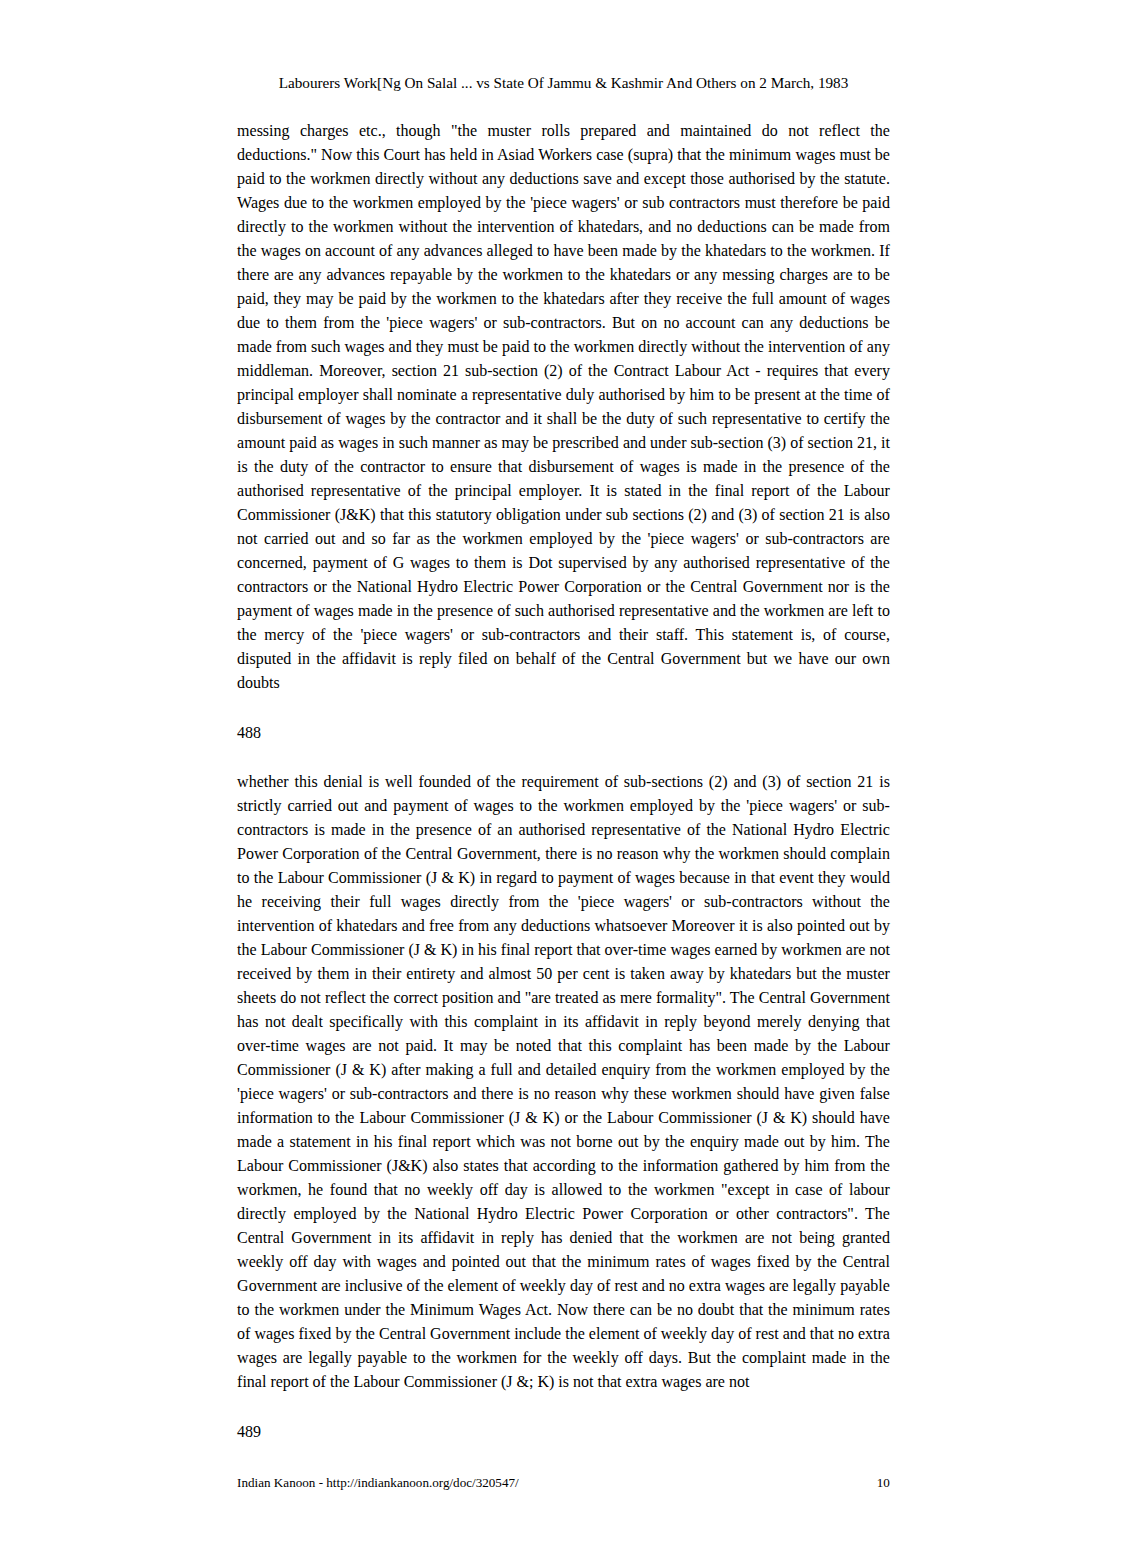Labourers Work[Ng On Salal ... vs State Of Jammu & Kashmir And Others on 2 March, 1983
messing charges etc., though "the muster rolls prepared and maintained do not reflect the deductions." Now this Court has held in Asiad Workers case (supra) that the minimum wages must be paid to the workmen directly without any deductions save and except those authorised by the statute. Wages due to the workmen employed by the 'piece wagers' or sub contractors must therefore be paid directly to the workmen without the intervention of khatedars, and no deductions can be made from the wages on account of any advances alleged to have been made by the khatedars to the workmen. If there are any advances repayable by the workmen to the khatedars or any messing charges are to be paid, they may be paid by the workmen to the khatedars after they receive the full amount of wages due to them from the 'piece wagers' or sub-contractors. But on no account can any deductions be made from such wages and they must be paid to the workmen directly without the intervention of any middleman. Moreover, section 21 sub-section (2) of the Contract Labour Act - requires that every principal employer shall nominate a representative duly authorised by him to be present at the time of disbursement of wages by the contractor and it shall be the duty of such representative to certify the amount paid as wages in such manner as may be prescribed and under sub-section (3) of section 21, it is the duty of the contractor to ensure that disbursement of wages is made in the presence of the authorised representative of the principal employer. It is stated in the final report of the Labour Commissioner (J&K) that this statutory obligation under sub sections (2) and (3) of section 21 is also not carried out and so far as the workmen employed by the 'piece wagers' or sub-contractors are concerned, payment of G wages to them is Dot supervised by any authorised representative of the contractors or the National Hydro Electric Power Corporation or the Central Government nor is the payment of wages made in the presence of such authorised representative and the workmen are left to the mercy of the 'piece wagers' or sub-contractors and their staff. This statement is, of course, disputed in the affidavit is reply filed on behalf of the Central Government but we have our own doubts
488
whether this denial is well founded of the requirement of sub-sections (2) and (3) of section 21 is strictly carried out and payment of wages to the workmen employed by the 'piece wagers' or sub-contractors is made in the presence of an authorised representative of the National Hydro Electric Power Corporation of the Central Government, there is no reason why the workmen should complain to the Labour Commissioner (J & K) in regard to payment of wages because in that event they would he receiving their full wages directly from the 'piece wagers' or sub-contractors without the intervention of khatedars and free from any deductions whatsoever Moreover it is also pointed out by the Labour Commissioner (J & K) in his final report that over-time wages earned by workmen are not received by them in their entirety and almost 50 per cent is taken away by khatedars but the muster sheets do not reflect the correct position and "are treated as mere formality". The Central Government has not dealt specifically with this complaint in its affidavit in reply beyond merely denying that over-time wages are not paid. It may be noted that this complaint has been made by the Labour Commissioner (J & K) after making a full and detailed enquiry from the workmen employed by the 'piece wagers' or sub-contractors and there is no reason why these workmen should have given false information to the Labour Commissioner (J & K) or the Labour Commissioner (J & K) should have made a statement in his final report which was not borne out by the enquiry made out by him. The Labour Commissioner (J&K) also states that according to the information gathered by him from the workmen, he found that no weekly off day is allowed to the workmen "except in case of labour directly employed by the National Hydro Electric Power Corporation or other contractors". The Central Government in its affidavit in reply has denied that the workmen are not being granted weekly off day with wages and pointed out that the minimum rates of wages fixed by the Central Government are inclusive of the element of weekly day of rest and no extra wages are legally payable to the workmen under the Minimum Wages Act. Now there can be no doubt that the minimum rates of wages fixed by the Central Government include the element of weekly day of rest and that no extra wages are legally payable to the workmen for the weekly off days. But the complaint made in the final report of the Labour Commissioner (J &; K) is not that extra wages are not
489
Indian Kanoon - http://indiankanoon.org/doc/320547/
10